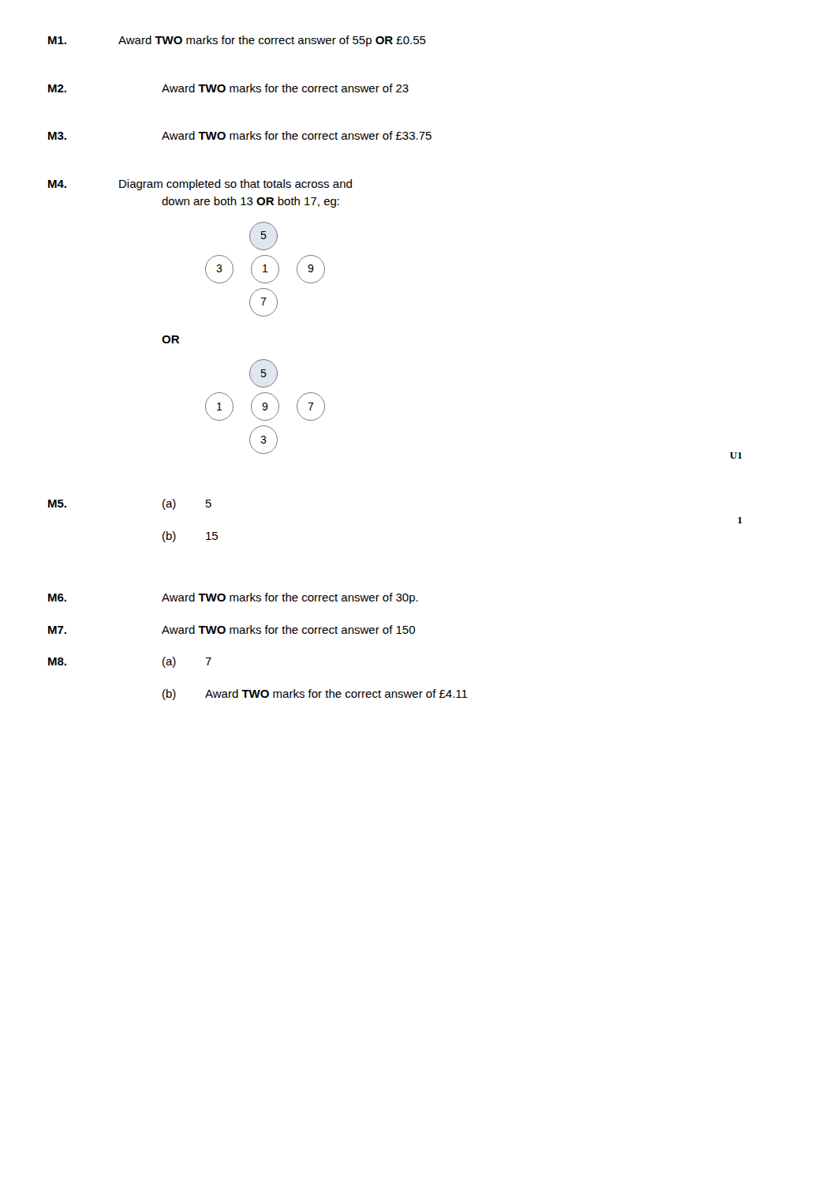M1.
Award TWO marks for the correct answer of 55p OR £0.55
M2.
Award TWO marks for the correct answer of 23
M3.
Award TWO marks for the correct answer of £33.75
M4.
Diagram completed so that totals across and
down are both 13 OR both 17, eg:
5
3
1
9
7
OR
5
1
9
7
3
U1
M5.
(a)
5
1
(b)
15
M6.
Award TWO marks for the correct answer of 30p.
M7.
Award TWO marks for the correct answer of 150
M8.
(a)
7
(b)
Award TWO marks for the correct answer of £4.11